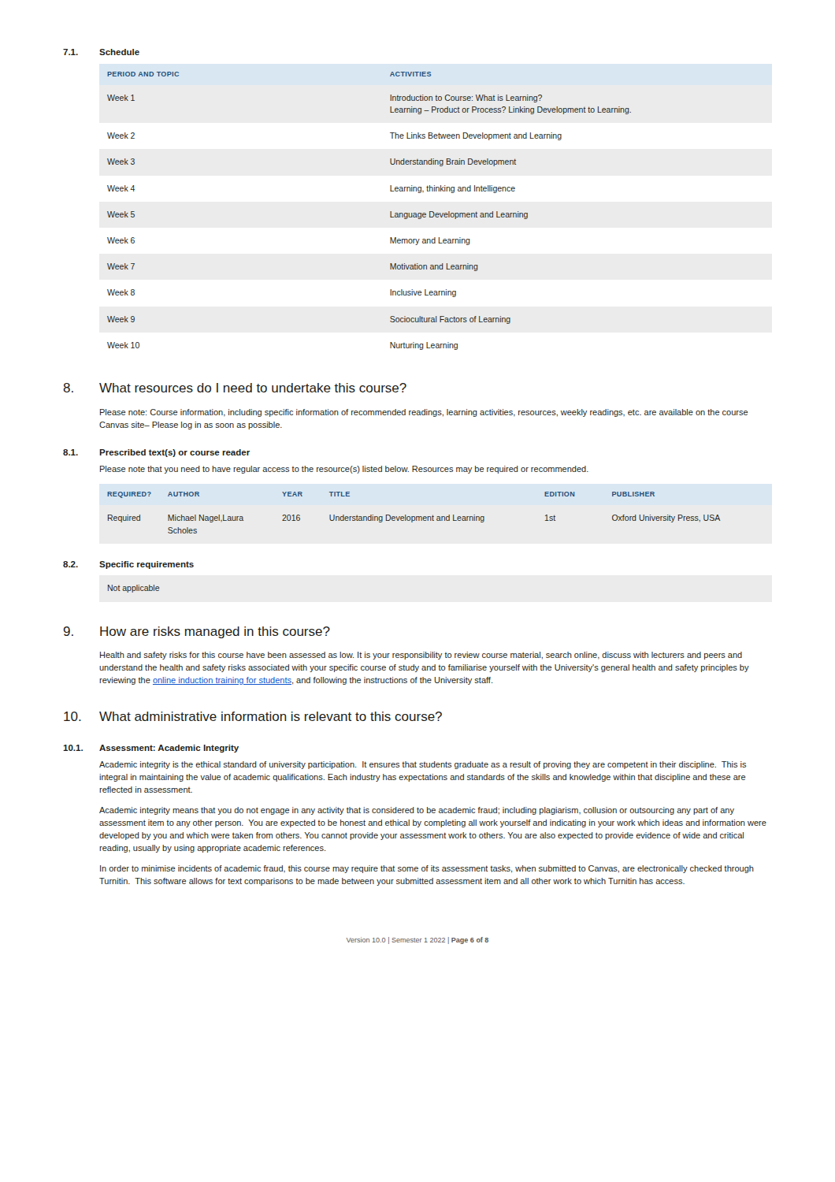7.1. Schedule
| PERIOD AND TOPIC | ACTIVITIES |
| --- | --- |
| Week 1 | Introduction to Course: What is Learning? Learning – Product or Process? Linking Development to Learning. |
| Week 2 | The Links Between Development and Learning |
| Week 3 | Understanding Brain Development |
| Week 4 | Learning, thinking and Intelligence |
| Week 5 | Language Development and Learning |
| Week 6 | Memory and Learning |
| Week 7 | Motivation and Learning |
| Week 8 | Inclusive Learning |
| Week 9 | Sociocultural Factors of Learning |
| Week 10 | Nurturing Learning |
8. What resources do I need to undertake this course?
Please note: Course information, including specific information of recommended readings, learning activities, resources, weekly readings, etc. are available on the course Canvas site– Please log in as soon as possible.
8.1. Prescribed text(s) or course reader
Please note that you need to have regular access to the resource(s) listed below. Resources may be required or recommended.
| REQUIRED? | AUTHOR | YEAR | TITLE | EDITION | PUBLISHER |
| --- | --- | --- | --- | --- | --- |
| Required | Michael Nagel,Laura Scholes | 2016 | Understanding Development and Learning | 1st | Oxford University Press, USA |
8.2. Specific requirements
Not applicable
9. How are risks managed in this course?
Health and safety risks for this course have been assessed as low. It is your responsibility to review course material, search online, discuss with lecturers and peers and understand the health and safety risks associated with your specific course of study and to familiarise yourself with the University's general health and safety principles by reviewing the online induction training for students, and following the instructions of the University staff.
10. What administrative information is relevant to this course?
10.1. Assessment: Academic Integrity
Academic integrity is the ethical standard of university participation. It ensures that students graduate as a result of proving they are competent in their discipline. This is integral in maintaining the value of academic qualifications. Each industry has expectations and standards of the skills and knowledge within that discipline and these are reflected in assessment.
Academic integrity means that you do not engage in any activity that is considered to be academic fraud; including plagiarism, collusion or outsourcing any part of any assessment item to any other person. You are expected to be honest and ethical by completing all work yourself and indicating in your work which ideas and information were developed by you and which were taken from others. You cannot provide your assessment work to others. You are also expected to provide evidence of wide and critical reading, usually by using appropriate academic references.
In order to minimise incidents of academic fraud, this course may require that some of its assessment tasks, when submitted to Canvas, are electronically checked through Turnitin. This software allows for text comparisons to be made between your submitted assessment item and all other work to which Turnitin has access.
Version 10.0 | Semester 1 2022 | Page 6 of 8